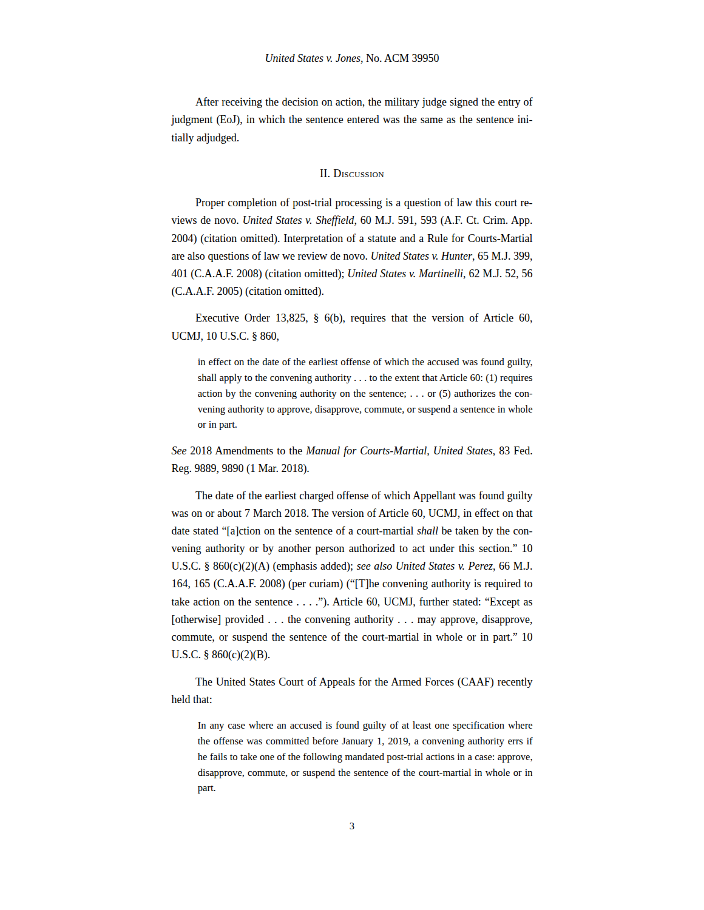United States v. Jones, No. ACM 39950
After receiving the decision on action, the military judge signed the entry of judgment (EoJ), in which the sentence entered was the same as the sentence initially adjudged.
II. Discussion
Proper completion of post-trial processing is a question of law this court reviews de novo. United States v. Sheffield, 60 M.J. 591, 593 (A.F. Ct. Crim. App. 2004) (citation omitted). Interpretation of a statute and a Rule for Courts-Martial are also questions of law we review de novo. United States v. Hunter, 65 M.J. 399, 401 (C.A.A.F. 2008) (citation omitted); United States v. Martinelli, 62 M.J. 52, 56 (C.A.A.F. 2005) (citation omitted).
Executive Order 13,825, § 6(b), requires that the version of Article 60, UCMJ, 10 U.S.C. § 860,
in effect on the date of the earliest offense of which the accused was found guilty, shall apply to the convening authority . . . to the extent that Article 60: (1) requires action by the convening authority on the sentence; . . . or (5) authorizes the convening authority to approve, disapprove, commute, or suspend a sentence in whole or in part.
See 2018 Amendments to the Manual for Courts-Martial, United States, 83 Fed. Reg. 9889, 9890 (1 Mar. 2018).
The date of the earliest charged offense of which Appellant was found guilty was on or about 7 March 2018. The version of Article 60, UCMJ, in effect on that date stated “[a]ction on the sentence of a court-martial shall be taken by the convening authority or by another person authorized to act under this section.” 10 U.S.C. § 860(c)(2)(A) (emphasis added); see also United States v. Perez, 66 M.J. 164, 165 (C.A.A.F. 2008) (per curiam) (“[T]he convening authority is required to take action on the sentence . . . .”). Article 60, UCMJ, further stated: “Except as [otherwise] provided . . . the convening authority . . . may approve, disapprove, commute, or suspend the sentence of the court-martial in whole or in part.” 10 U.S.C. § 860(c)(2)(B).
The United States Court of Appeals for the Armed Forces (CAAF) recently held that:
In any case where an accused is found guilty of at least one specification where the offense was committed before January 1, 2019, a convening authority errs if he fails to take one of the following mandated post-trial actions in a case: approve, disapprove, commute, or suspend the sentence of the court-martial in whole or in part.
3